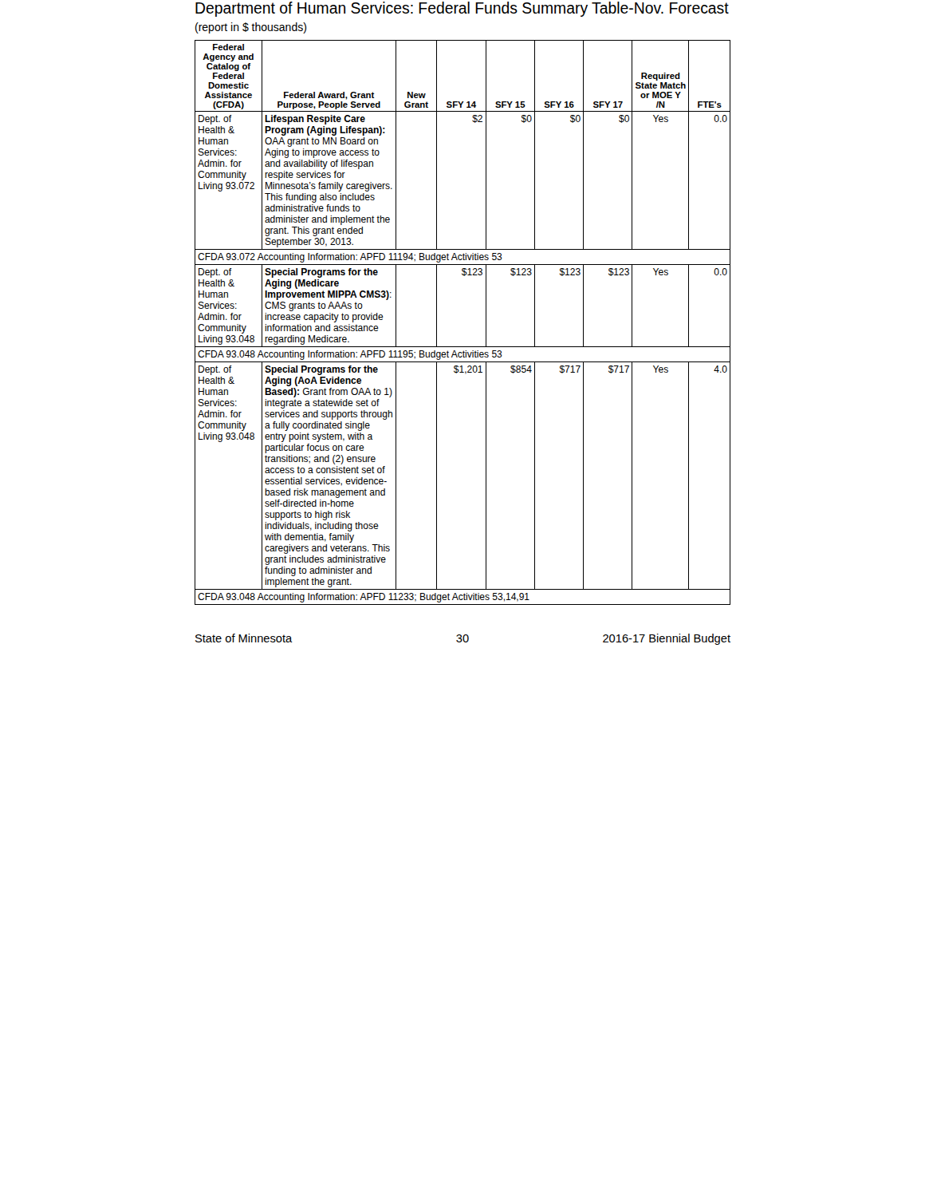Department of Human Services: Federal Funds Summary Table-Nov. Forecast (report in $ thousands)
| Federal Agency and Catalog of Federal Domestic Assistance (CFDA) | Federal Award, Grant Purpose, People Served | New Grant | SFY 14 | SFY 15 | SFY 16 | SFY 17 | Required State Match or MOE Y /N | FTE's |
| --- | --- | --- | --- | --- | --- | --- | --- | --- |
| Dept. of Health & Human Services: Admin. for Community Living 93.072 | Lifespan Respite Care Program (Aging Lifespan): OAA grant to MN Board on Aging to improve access to and availability of lifespan respite services for Minnesota’s family caregivers. This funding also includes administrative funds to administer and implement the grant. This grant ended September 30, 2013. | | $2 | $0 | $0 | $0 | Yes | 0.0 |
| CFDA 93.072 Accounting Information: APFD 11194; Budget Activities 53 |
| Dept. of Health & Human Services: Admin. for Community Living 93.048 | Special Programs for the Aging (Medicare Improvement MIPPA CMS3) : CMS grants to AAAs to increase capacity to provide information and assistance regarding Medicare. | | $123 | $123 | $123 | $123 | Yes | 0.0 |
| CFDA 93.048 Accounting Information: APFD 11195; Budget Activities 53 |
| Dept. of Health & Human Services: Admin. for Community Living 93.048 | Special Programs for the Aging (AoA Evidence Based): Grant from OAA to 1) integrate a statewide set of services and supports through a fully coordinated single entry point system, with a particular focus on care transitions; and (2) ensure access to a consistent set of essential services, evidence-based risk management and self-directed in-home supports to high risk individuals, including those with dementia, family caregivers and veterans. This grant includes administrative funding to administer and implement the grant. | | $1,201 | $854 | $717 | $717 | Yes | 4.0 |
| CFDA 93.048 Accounting Information: APFD 11233; Budget Activities 53,14,91 |
State of Minnesota
30
2016-17 Biennial Budget